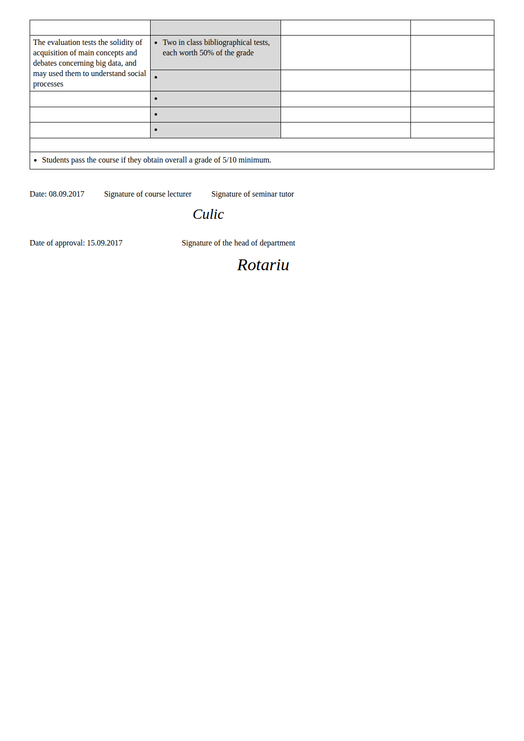| The evaluation tests the solidity of acquisition of main concepts and debates concerning big data, and may used them to understand social processes | Two in class bibliographical tests, each worth 50% of the grade | | |
| Students pass the course if they obtain overall a grade of 5/10 minimum. |
Date: 08.09.2017 Signature of course lecturer Signature of seminar tutor
Culic
Date of approval: 15.09.2017 Signature of the head of department
Rotariu